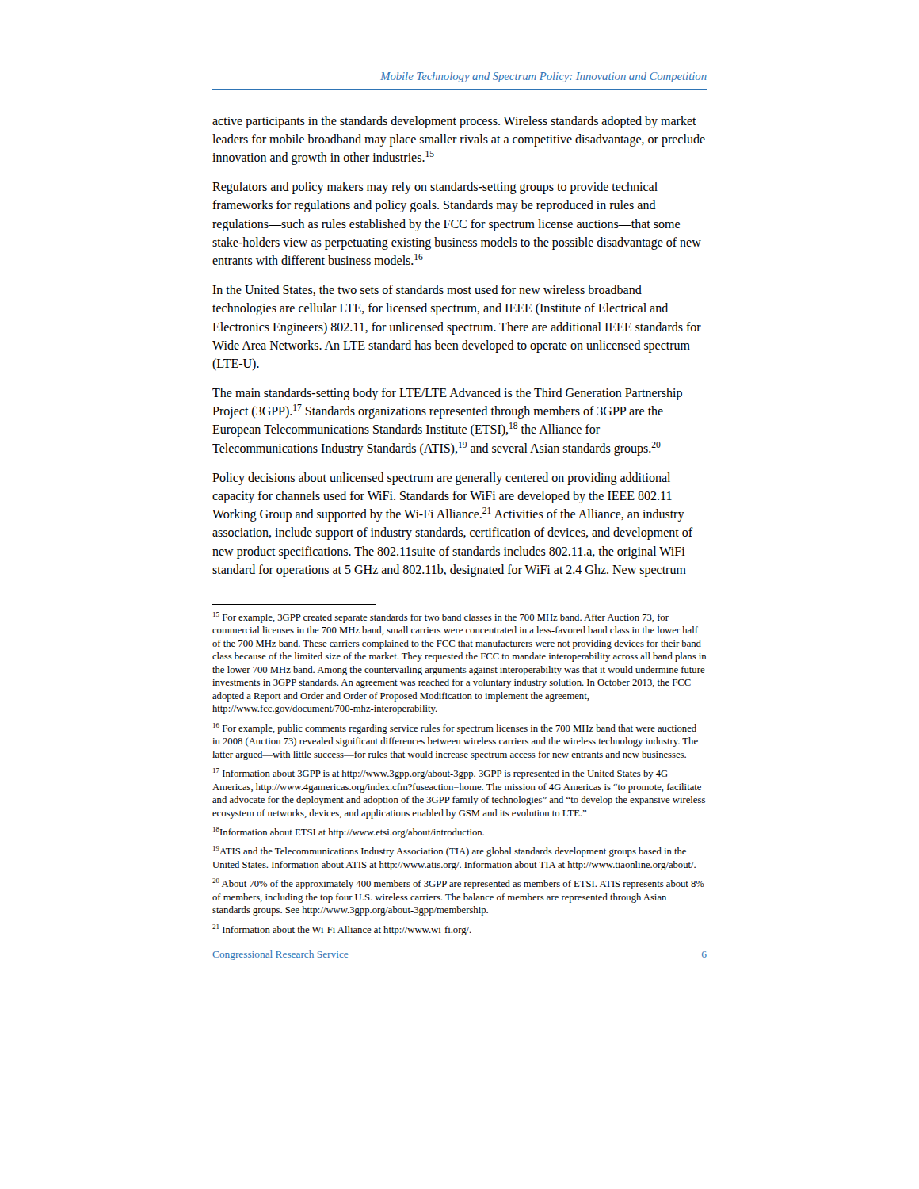Mobile Technology and Spectrum Policy: Innovation and Competition
active participants in the standards development process. Wireless standards adopted by market leaders for mobile broadband may place smaller rivals at a competitive disadvantage, or preclude innovation and growth in other industries.15
Regulators and policy makers may rely on standards-setting groups to provide technical frameworks for regulations and policy goals. Standards may be reproduced in rules and regulations—such as rules established by the FCC for spectrum license auctions—that some stake-holders view as perpetuating existing business models to the possible disadvantage of new entrants with different business models.16
In the United States, the two sets of standards most used for new wireless broadband technologies are cellular LTE, for licensed spectrum, and IEEE (Institute of Electrical and Electronics Engineers) 802.11, for unlicensed spectrum. There are additional IEEE standards for Wide Area Networks. An LTE standard has been developed to operate on unlicensed spectrum (LTE-U).
The main standards-setting body for LTE/LTE Advanced is the Third Generation Partnership Project (3GPP).17 Standards organizations represented through members of 3GPP are the European Telecommunications Standards Institute (ETSI),18 the Alliance for Telecommunications Industry Standards (ATIS),19 and several Asian standards groups.20
Policy decisions about unlicensed spectrum are generally centered on providing additional capacity for channels used for WiFi. Standards for WiFi are developed by the IEEE 802.11 Working Group and supported by the Wi-Fi Alliance.21 Activities of the Alliance, an industry association, include support of industry standards, certification of devices, and development of new product specifications. The 802.11suite of standards includes 802.11.a, the original WiFi standard for operations at 5 GHz and 802.11b, designated for WiFi at 2.4 Ghz. New spectrum
15 For example, 3GPP created separate standards for two band classes in the 700 MHz band. After Auction 73, for commercial licenses in the 700 MHz band, small carriers were concentrated in a less-favored band class in the lower half of the 700 MHz band. These carriers complained to the FCC that manufacturers were not providing devices for their band class because of the limited size of the market. They requested the FCC to mandate interoperability across all band plans in the lower 700 MHz band. Among the countervailing arguments against interoperability was that it would undermine future investments in 3GPP standards. An agreement was reached for a voluntary industry solution. In October 2013, the FCC adopted a Report and Order and Order of Proposed Modification to implement the agreement, http://www.fcc.gov/document/700-mhz-interoperability.
16 For example, public comments regarding service rules for spectrum licenses in the 700 MHz band that were auctioned in 2008 (Auction 73) revealed significant differences between wireless carriers and the wireless technology industry. The latter argued—with little success—for rules that would increase spectrum access for new entrants and new businesses.
17 Information about 3GPP is at http://www.3gpp.org/about-3gpp. 3GPP is represented in the United States by 4G Americas, http://www.4gamericas.org/index.cfm?fuseaction=home. The mission of 4G Americas is “to promote, facilitate and advocate for the deployment and adoption of the 3GPP family of technologies” and “to develop the expansive wireless ecosystem of networks, devices, and applications enabled by GSM and its evolution to LTE.”
18Information about ETSI at http://www.etsi.org/about/introduction.
19ATIS and the Telecommunications Industry Association (TIA) are global standards development groups based in the United States. Information about ATIS at http://www.atis.org/. Information about TIA at http://www.tiaonline.org/about/.
20 About 70% of the approximately 400 members of 3GPP are represented as members of ETSI. ATIS represents about 8% of members, including the top four U.S. wireless carriers. The balance of members are represented through Asian standards groups. See http://www.3gpp.org/about-3gpp/membership.
21 Information about the Wi-Fi Alliance at http://www.wi-fi.org/.
Congressional Research Service
6